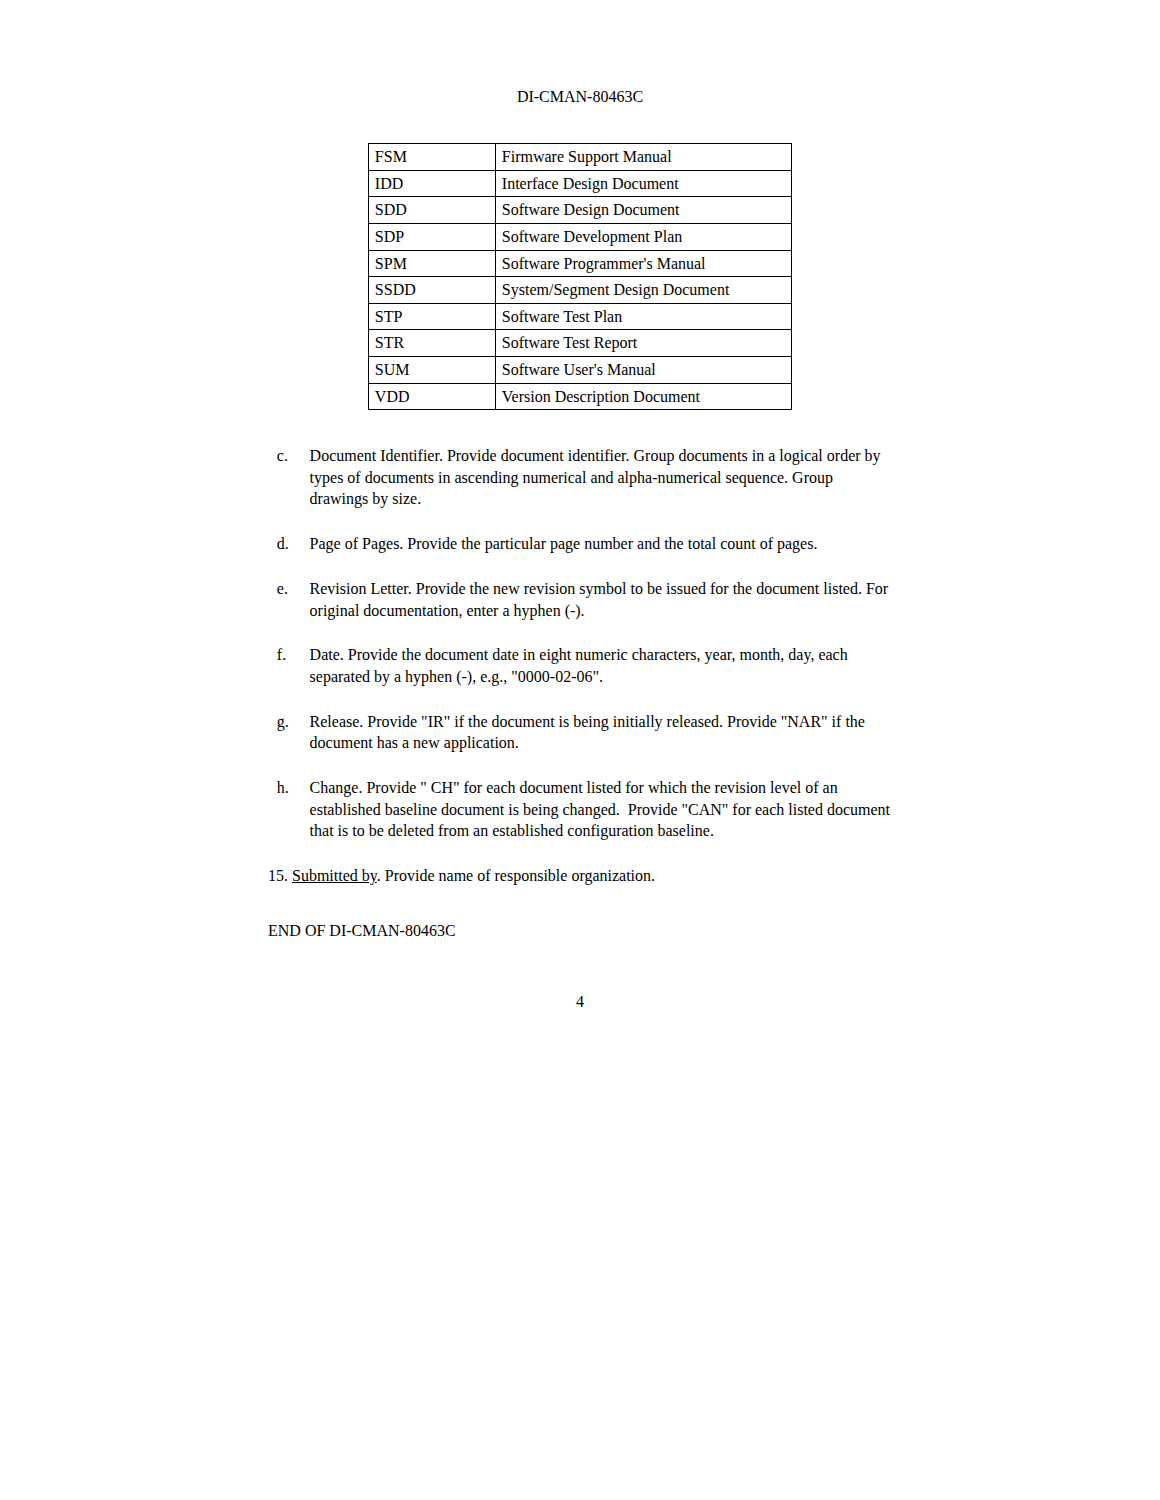DI-CMAN-80463C
| FSM | Firmware Support Manual |
| IDD | Interface Design Document |
| SDD | Software Design Document |
| SDP | Software Development Plan |
| SPM | Software Programmer's Manual |
| SSDD | System/Segment Design Document |
| STP | Software Test Plan |
| STR | Software Test Report |
| SUM | Software User's Manual |
| VDD | Version Description Document |
c. Document Identifier. Provide document identifier. Group documents in a logical order by types of documents in ascending numerical and alpha-numerical sequence. Group drawings by size.
d. Page of Pages. Provide the particular page number and the total count of pages.
e. Revision Letter. Provide the new revision symbol to be issued for the document listed. For original documentation, enter a hyphen (-).
f. Date. Provide the document date in eight numeric characters, year, month, day, each separated by a hyphen (-), e.g., "0000-02-06".
g. Release. Provide "IR" if the document is being initially released. Provide "NAR" if the document has a new application.
h. Change. Provide " CH" for each document listed for which the revision level of an established baseline document is being changed. Provide "CAN" for each listed document that is to be deleted from an established configuration baseline.
15. Submitted by. Provide name of responsible organization.
END OF DI-CMAN-80463C
4